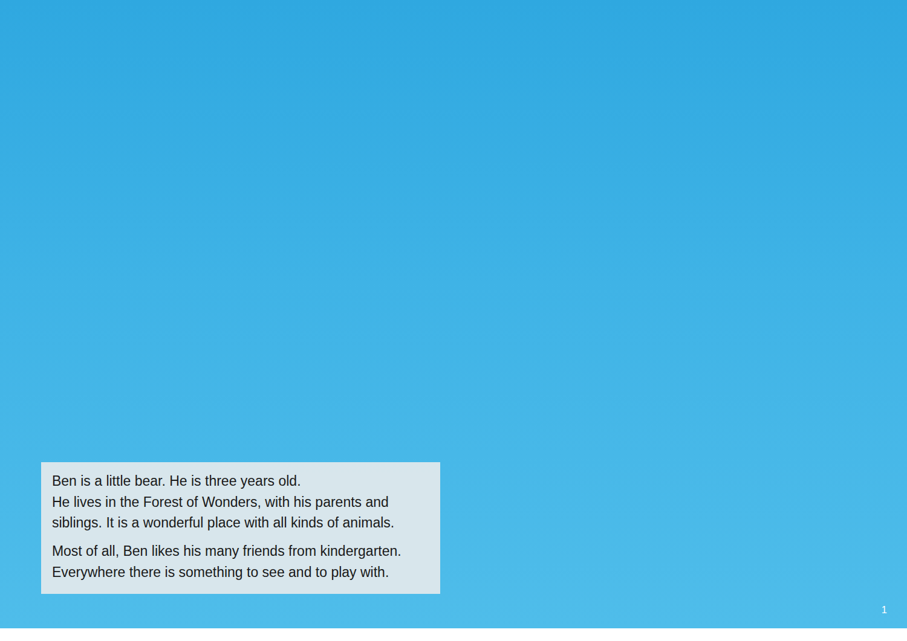Watercolour illustration: a small brown bear cub stands upright on a dark branch at the upper left, silhouetted against a bright blue sky. To the right, tall slender tree trunks rise from a green forest floor. A red squirrel peeks around a trunk, a fox and a deer stand among the trees, snowdrop flowers bloom on the grass, and three bear cubs sit together on a branch above blue water. Birds perch in a row on a high branch at the top right.
Ben is a little bear. He is three years old.
He lives in the Forest of Wonders, with his parents and siblings. It is a wonderful place with all kinds of animals.
Most of all, Ben likes his many friends from kindergarten. Everywhere there is something to see and to play with.
1